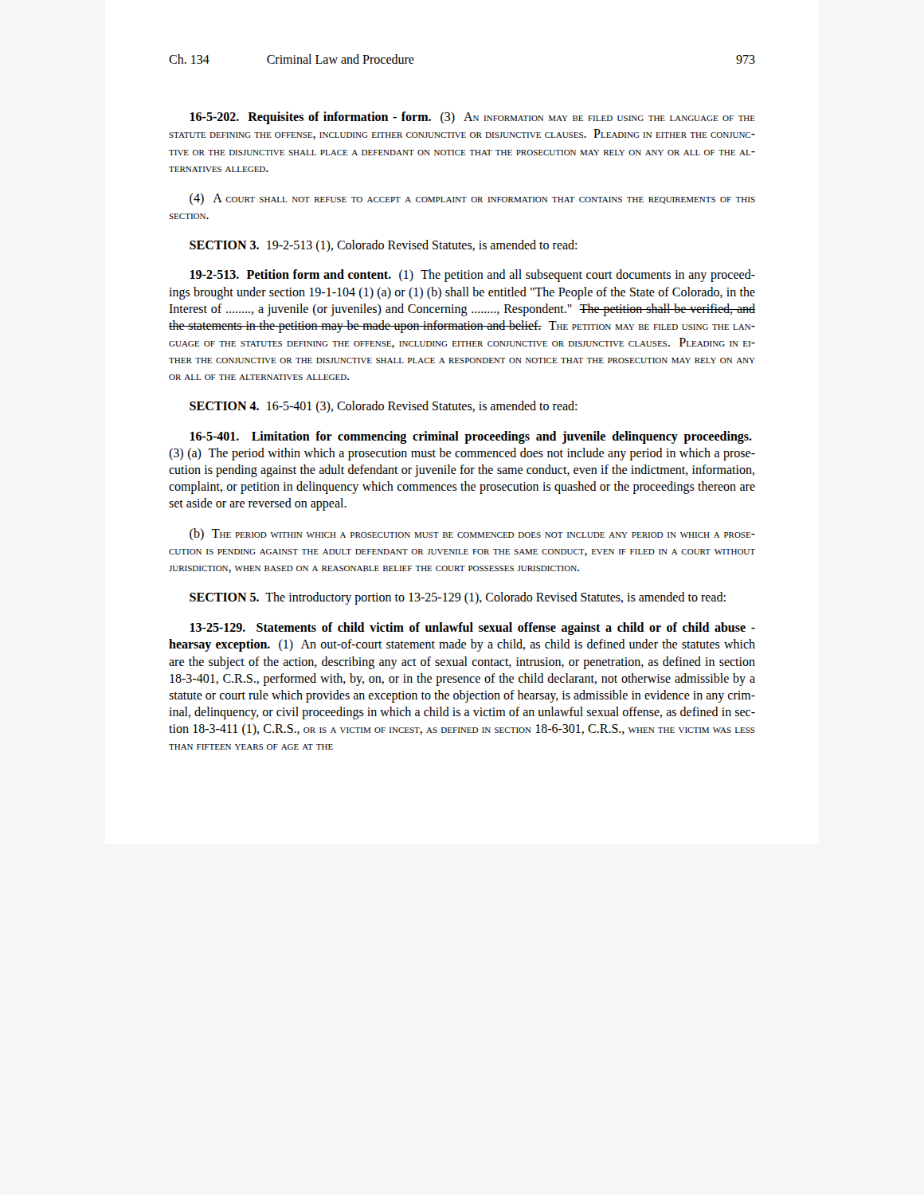Ch. 134 Criminal Law and Procedure 973
16-5-202. Requisites of information - form. (3) An information may be filed using the language of the statute defining the offense, including either conjunctive or disjunctive clauses. Pleading in either the conjunctive or the disjunctive shall place a defendant on notice that the prosecution may rely on any or all of the alternatives alleged.
(4) A court shall not refuse to accept a complaint or information that contains the requirements of this section.
SECTION 3. 19-2-513 (1), Colorado Revised Statutes, is amended to read:
19-2-513. Petition form and content. (1) The petition and all subsequent court documents in any proceedings brought under section 19-1-104 (1) (a) or (1) (b) shall be entitled "The People of the State of Colorado, in the Interest of ........, a juvenile (or juveniles) and Concerning ........, Respondent." The petition shall be verified, and the statements in the petition may be made upon information and belief. The petition may be filed using the language of the statutes defining the offense, including either conjunctive or disjunctive clauses. Pleading in either the conjunctive or the disjunctive shall place a respondent on notice that the prosecution may rely on any or all of the alternatives alleged.
SECTION 4. 16-5-401 (3), Colorado Revised Statutes, is amended to read:
16-5-401. Limitation for commencing criminal proceedings and juvenile delinquency proceedings. (3) (a) The period within which a prosecution must be commenced does not include any period in which a prosecution is pending against the adult defendant or juvenile for the same conduct, even if the indictment, information, complaint, or petition in delinquency which commences the prosecution is quashed or the proceedings thereon are set aside or are reversed on appeal.
(b) The period within which a prosecution must be commenced does not include any period in which a prosecution is pending against the adult defendant or juvenile for the same conduct, even if filed in a court without jurisdiction, when based on a reasonable belief the court possesses jurisdiction.
SECTION 5. The introductory portion to 13-25-129 (1), Colorado Revised Statutes, is amended to read:
13-25-129. Statements of child victim of unlawful sexual offense against a child or of child abuse - hearsay exception. (1) An out-of-court statement made by a child, as child is defined under the statutes which are the subject of the action, describing any act of sexual contact, intrusion, or penetration, as defined in section 18-3-401, C.R.S., performed with, by, on, or in the presence of the child declarant, not otherwise admissible by a statute or court rule which provides an exception to the objection of hearsay, is admissible in evidence in any criminal, delinquency, or civil proceedings in which a child is a victim of an unlawful sexual offense, as defined in section 18-3-411 (1), C.R.S., or is a victim of incest, as defined in section 18-6-301, C.R.S., when the victim was less than fifteen years of age at the